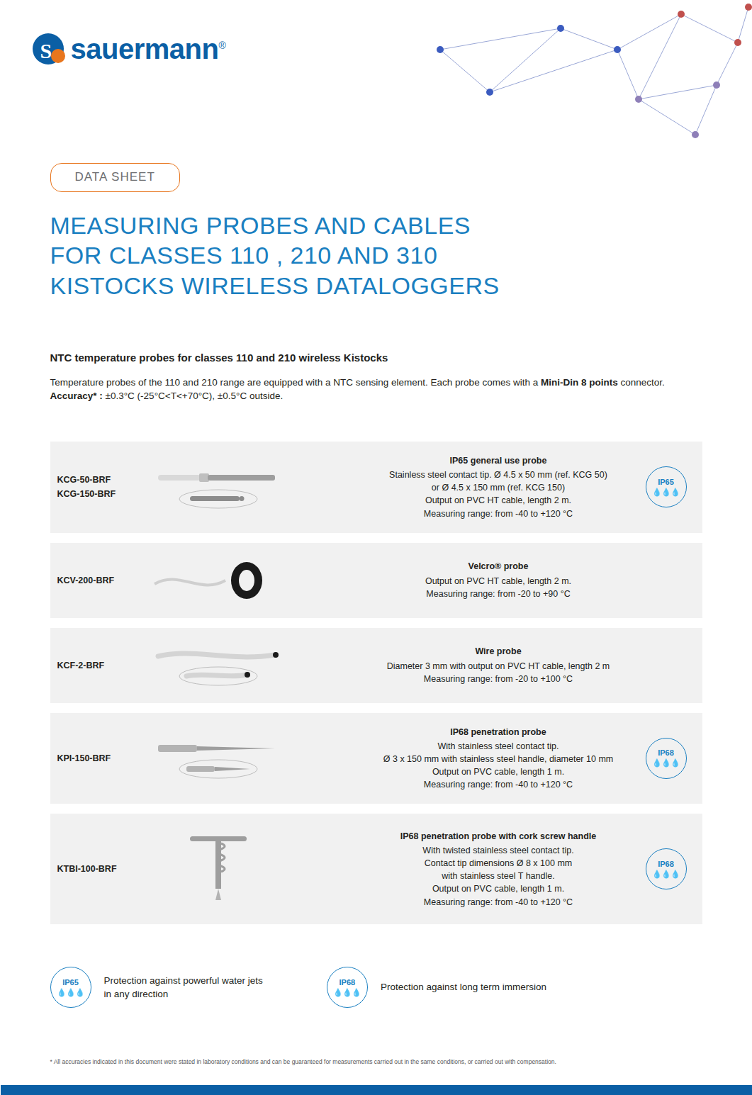sauermann®
DATA SHEET
Measuring probes and cables
for classes 110 , 210 and 310
Kistocks wireless dataloggers
NTC temperature probes for classes 110 and 210 wireless Kistocks
Temperature probes of the 110 and 210 range are equipped with a NTC sensing element. Each probe comes with a Mini-Din 8 points connector. Accuracy* : ±0.3°C (-25°C<T<+70°C), ±0.5°C outside.
| KCG-50-BRF KCG-150-BRF | | IP65 general use probe Stainless steel contact tip. Ø 4.5 x 50 mm (ref. KCG 50) or Ø 4.5 x 150 mm (ref. KCG 150) Output on PVC HT cable, length 2 m. Measuring range: from -40 to +120 °C IP65 💧💧💧 |
| KCV-200-BRF | | Velcro® probe Output on PVC HT cable, length 2 m. Measuring range: from -20 to +90 °C |
| KCF-2-BRF | | Wire probe Diameter 3 mm with output on PVC HT cable, length 2 m Measuring range: from -20 to +100 °C |
| KPI-150-BRF | | IP68 penetration probe With stainless steel contact tip. Ø 3 x 150 mm with stainless steel handle, diameter 10 mm Output on PVC cable, length 1 m. Measuring range: from -40 to +120 °C IP68 💧💧💧 |
| KTBI-100-BRF | | IP68 penetration probe with cork screw handle With twisted stainless steel contact tip. Contact tip dimensions Ø 8 x 100 mm with stainless steel T handle. Output on PVC cable, length 1 m. Measuring range: from -40 to +120 °C IP68 💧💧💧 |
IP65💧💧💧
Protection against powerful water jets
in any direction
IP68💧💧💧
Protection against long term immersion
* All accuracies indicated in this document were stated in laboratory conditions and can be guaranteed for measurements carried out in the same conditions, or carried out with compensation.